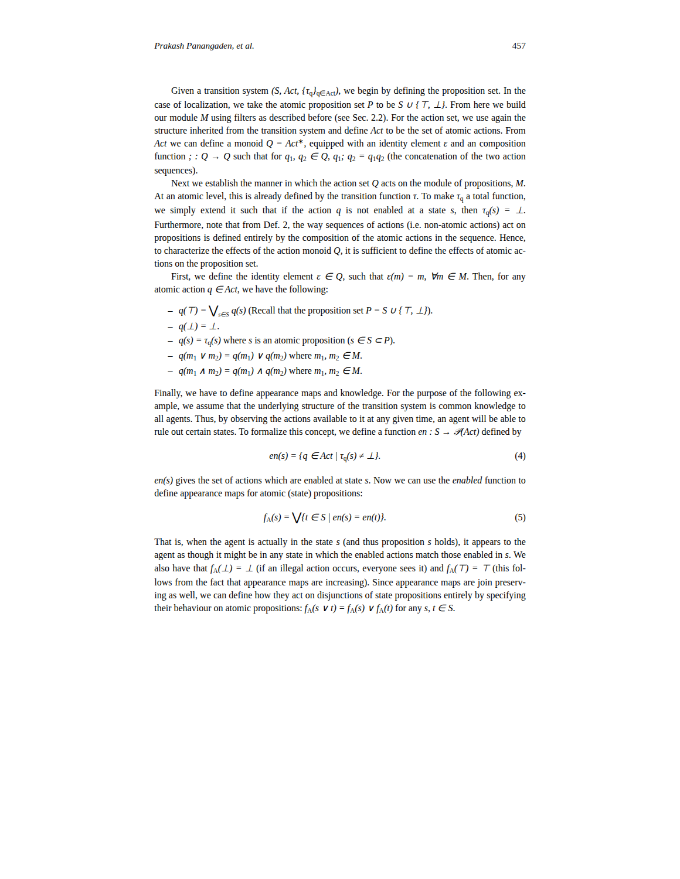Prakash Panangaden, et al. 457
Given a transition system (S, Act, {τq}q∈Act), we begin by defining the proposition set. In the case of localization, we take the atomic proposition set P to be S ∪ {⊤, ⊥}. From here we build our module M using filters as described before (see Sec. 2.2). For the action set, we use again the structure inherited from the transition system and define Act to be the set of atomic actions. From Act we can define a monoid Q = Act∗, equipped with an identity element ε and an composition function ; : Q → Q such that for q1, q2 ∈ Q, q1; q2 = q1q2 (the concatenation of the two action sequences).
Next we establish the manner in which the action set Q acts on the module of propositions, M. At an atomic level, this is already defined by the transition function τ. To make τq a total function, we simply extend it such that if the action q is not enabled at a state s, then τq(s) = ⊥. Furthermore, note that from Def. 2, the way sequences of actions (i.e. non-atomic actions) act on propositions is defined entirely by the composition of the atomic actions in the sequence. Hence, to characterize the effects of the action monoid Q, it is sufficient to define the effects of atomic actions on the proposition set.
First, we define the identity element ε ∈ Q, such that ε(m) = m, ∀m ∈ M. Then, for any atomic action q ∈ Act, we have the following:
q(⊤) = ⋁s∈S q(s) (Recall that the proposition set P = S ∪ {⊤, ⊥}).
q(⊥) = ⊥.
q(s) = τq(s) where s is an atomic proposition (s ∈ S ⊂ P).
q(m1 ∨ m2) = q(m1) ∨ q(m2) where m1, m2 ∈ M.
q(m1 ∧ m2) = q(m1) ∧ q(m2) where m1, m2 ∈ M.
Finally, we have to define appearance maps and knowledge. For the purpose of the following example, we assume that the underlying structure of the transition system is common knowledge to all agents. Thus, by observing the actions available to it at any given time, an agent will be able to rule out certain states. To formalize this concept, we define a function en : S → 𝒫(Act) defined by
en(s) = {q ∈ Act | τq(s) ≠ ⊥}. (4)
en(s) gives the set of actions which are enabled at state s. Now we can use the enabled function to define appearance maps for atomic (state) propositions:
fA(s) = ⋁{t ∈ S | en(s) = en(t)}. (5)
That is, when the agent is actually in the state s (and thus proposition s holds), it appears to the agent as though it might be in any state in which the enabled actions match those enabled in s. We also have that fA(⊥) = ⊥ (if an illegal action occurs, everyone sees it) and fA(⊤) = ⊤ (this follows from the fact that appearance maps are increasing). Since appearance maps are join preserving as well, we can define how they act on disjunctions of state propositions entirely by specifying their behaviour on atomic propositions: fA(s ∨ t) = fA(s) ∨ fA(t) for any s, t ∈ S.